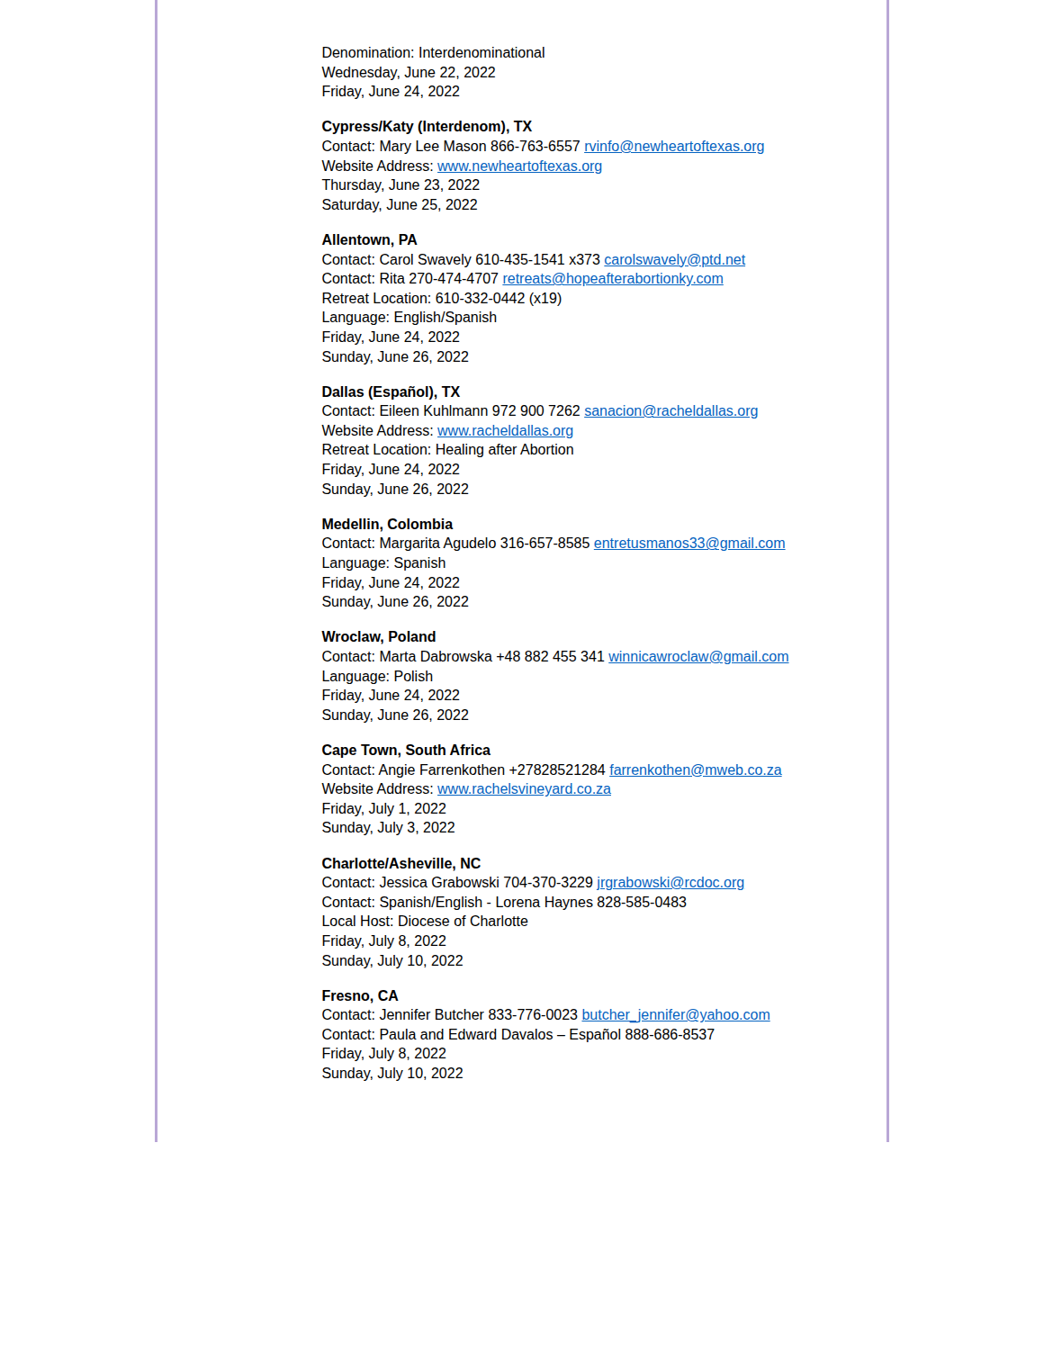Denomination: Interdenominational
Wednesday, June 22, 2022
Friday, June 24, 2022
Cypress/Katy (Interdenom), TX
Contact: Mary Lee Mason 866-763-6557 rvinfo@newheartoftexas.org
Website Address: www.newheartoftexas.org
Thursday, June 23, 2022
Saturday, June 25, 2022
Allentown, PA
Contact: Carol Swavely 610-435-1541 x373 carolswavely@ptd.net
Contact: Rita 270-474-4707 retreats@hopeafterabortionky.com
Retreat Location: 610-332-0442 (x19)
Language: English/Spanish
Friday, June 24, 2022
Sunday, June 26, 2022
Dallas (Español), TX
Contact: Eileen Kuhlmann 972 900 7262 sanacion@racheldallas.org
Website Address: www.racheldallas.org
Retreat Location: Healing after Abortion
Friday, June 24, 2022
Sunday, June 26, 2022
Medellin, Colombia
Contact: Margarita Agudelo 316-657-8585 entretusmanos33@gmail.com
Language: Spanish
Friday, June 24, 2022
Sunday, June 26, 2022
Wroclaw, Poland
Contact: Marta Dabrowska +48 882 455 341 winnicawroclaw@gmail.com
Language: Polish
Friday, June 24, 2022
Sunday, June 26, 2022
Cape Town, South Africa
Contact: Angie Farrenkothen +27828521284 farrenkothen@mweb.co.za
Website Address: www.rachelsvineyard.co.za
Friday, July 1, 2022
Sunday, July 3, 2022
Charlotte/Asheville, NC
Contact: Jessica Grabowski 704-370-3229 jrgrabowski@rcdoc.org
Contact: Spanish/English - Lorena Haynes 828-585-0483
Local Host: Diocese of Charlotte
Friday, July 8, 2022
Sunday, July 10, 2022
Fresno, CA
Contact: Jennifer Butcher 833-776-0023 butcher_jennifer@yahoo.com
Contact: Paula and Edward Davalos – Español 888-686-8537
Friday, July 8, 2022
Sunday, July 10, 2022